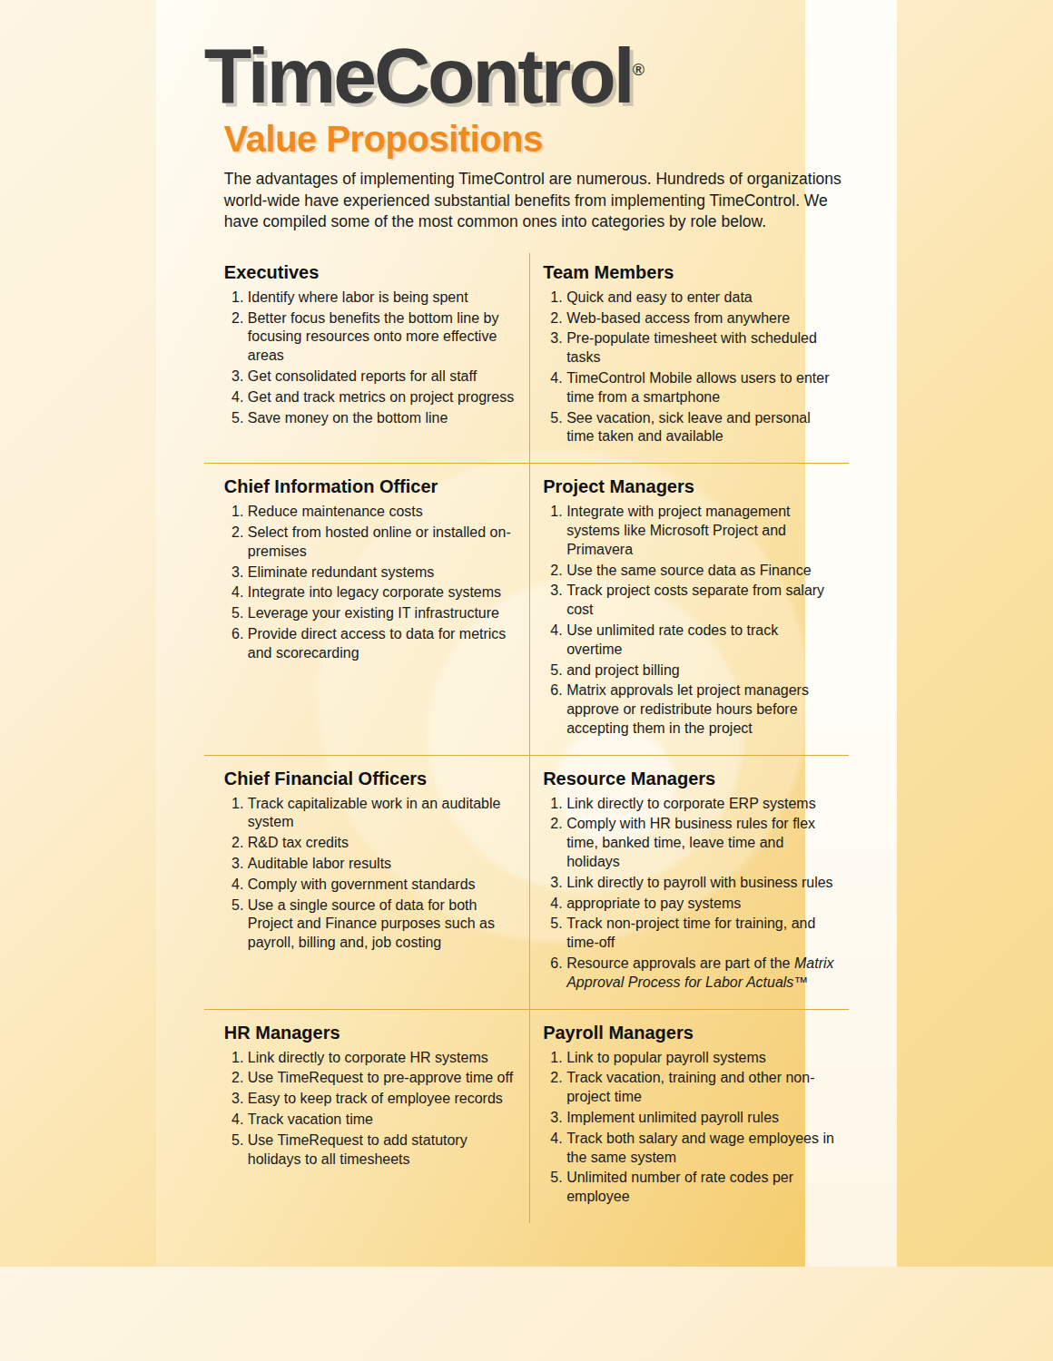TimeControl®
Value Propositions
The advantages of implementing TimeControl are numerous. Hundreds of organizations world-wide have experienced substantial benefits from implementing TimeControl. We have compiled some of the most common ones into categories by role below.
| Executives Identify where labor is being spent Better focus benefits the bottom line by focusing resources onto more effective areas Get consolidated reports for all staff Get and track metrics on project progress Save money on the bottom line | Team Members Quick and easy to enter data Web-based access from anywhere Pre-populate timesheet with scheduled tasks TimeControl Mobile allows users to enter time from a smartphone See vacation, sick leave and personal time taken and available |
| Chief Information Officer Reduce maintenance costs Select from hosted online or installed on-premises Eliminate redundant systems Integrate into legacy corporate systems Leverage your existing IT infrastructure Provide direct access to data for metrics and scorecarding | Project Managers Integrate with project management systems like Microsoft Project and Primavera Use the same source data as Finance Track project costs separate from salary cost Use unlimited rate codes to track overtime and project billing Matrix approvals let project managers approve or redistribute hours before accepting them in the project |
| Chief Financial Officers Track capitalizable work in an auditable system R&D tax credits Auditable labor results Comply with government standards Use a single source of data for both Project and Finance purposes such as payroll, billing and, job costing | Resource Managers Link directly to corporate ERP systems Comply with HR business rules for flex time, banked time, leave time and holidays Link directly to payroll with business rules appropriate to pay systems Track non-project time for training, and time-off Resource approvals are part of the Matrix Approval Process for Labor Actuals™ |
| HR Managers Link directly to corporate HR systems Use TimeRequest to pre-approve time off Easy to keep track of employee records Track vacation time Use TimeRequest to add statutory holidays to all timesheets | Payroll Managers Link to popular payroll systems Track vacation, training and other non-project time Implement unlimited payroll rules Track both salary and wage employees in the same system Unlimited number of rate codes per employee |